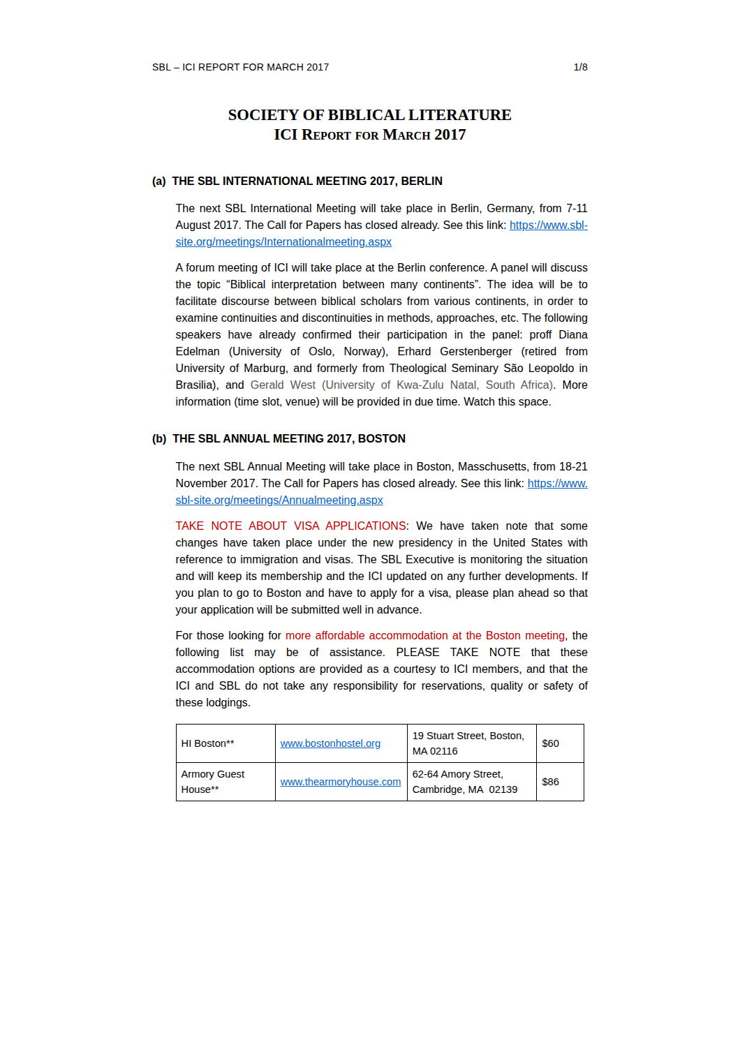SBL – ICI REPORT FOR MARCH 2017 1/8
SOCIETY OF BIBLICAL LITERATURE
ICI Report for March 2017
(a) THE SBL INTERNATIONAL MEETING 2017, BERLIN
The next SBL International Meeting will take place in Berlin, Germany, from 7-11 August 2017. The Call for Papers has closed already. See this link: https://www.sbl-site.org/meetings/Internationalmeeting.aspx
A forum meeting of ICI will take place at the Berlin conference. A panel will discuss the topic “Biblical interpretation between many continents”. The idea will be to facilitate discourse between biblical scholars from various continents, in order to examine continuities and discontinuities in methods, approaches, etc. The following speakers have already confirmed their participation in the panel: proff Diana Edelman (University of Oslo, Norway), Erhard Gerstenberger (retired from University of Marburg, and formerly from Theological Seminary São Leopoldo in Brasilia), and Gerald West (University of Kwa-Zulu Natal, South Africa). More information (time slot, venue) will be provided in due time. Watch this space.
(b) THE SBL ANNUAL MEETING 2017, BOSTON
The next SBL Annual Meeting will take place in Boston, Masschusetts, from 18-21 November 2017. The Call for Papers has closed already. See this link: https://www.sbl-site.org/meetings/Annualmeeting.aspx
TAKE NOTE ABOUT VISA APPLICATIONS: We have taken note that some changes have taken place under the new presidency in the United States with reference to immigration and visas. The SBL Executive is monitoring the situation and will keep its membership and the ICI updated on any further developments. If you plan to go to Boston and have to apply for a visa, please plan ahead so that your application will be submitted well in advance.
For those looking for more affordable accommodation at the Boston meeting, the following list may be of assistance. PLEASE TAKE NOTE that these accommodation options are provided as a courtesy to ICI members, and that the ICI and SBL do not take any responsibility for reservations, quality or safety of these lodgings.
| HI Boston** | www.bostonhostel.org | 19 Stuart Street, Boston, MA 02116 | $60 |
| Armory Guest House** | www.thearmoryhouse.com | 62-64 Amory Street, Cambridge, MA 02139 | $86 |